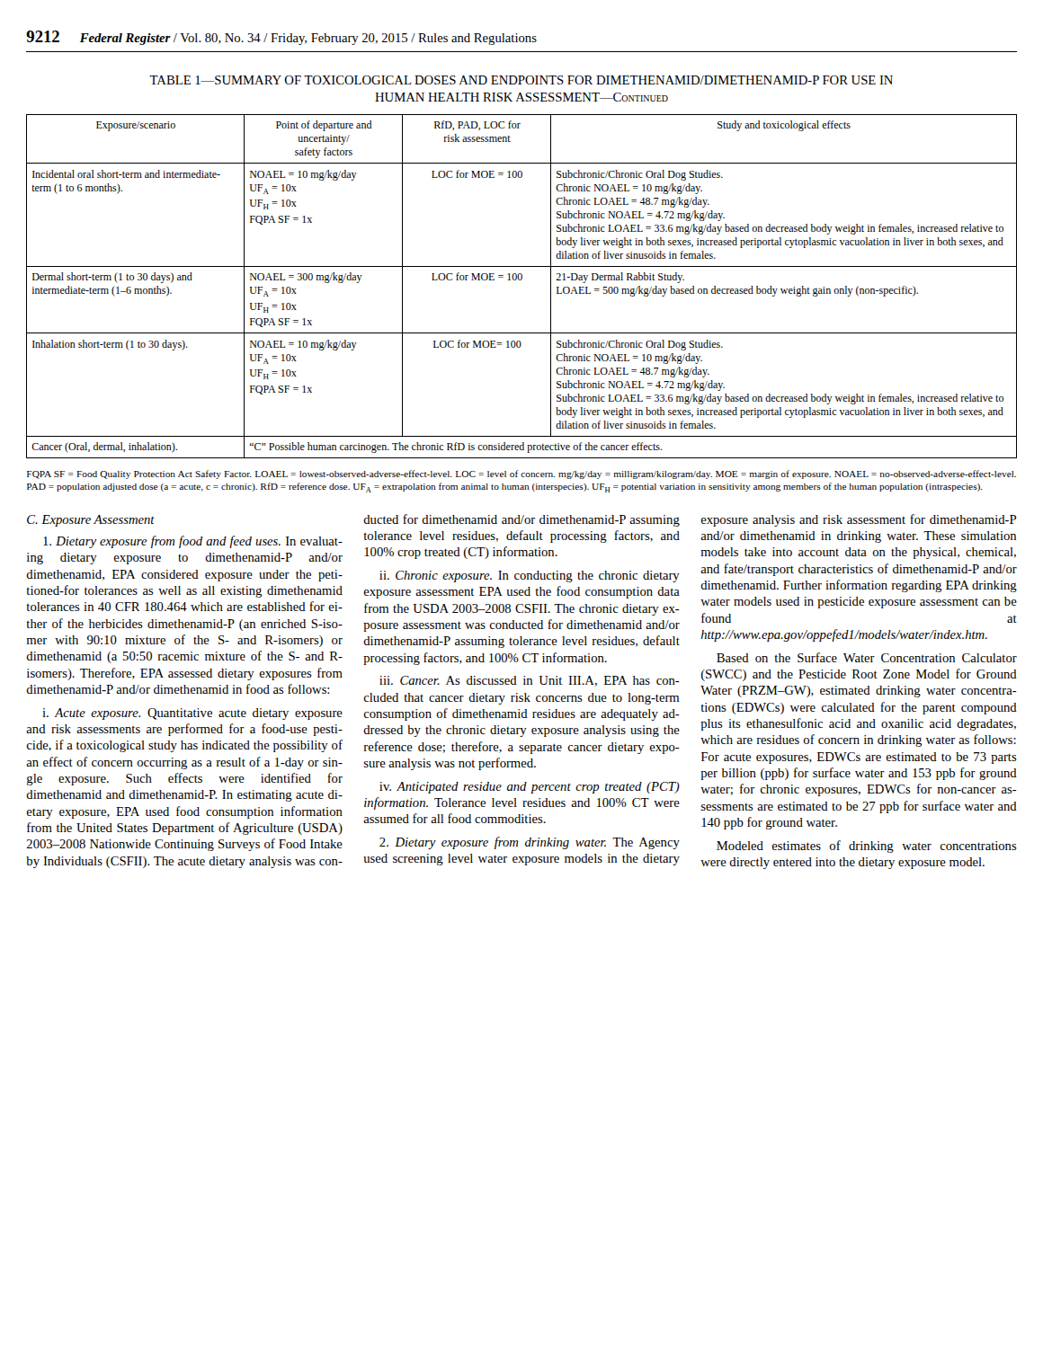9212 Federal Register / Vol. 80, No. 34 / Friday, February 20, 2015 / Rules and Regulations
TABLE 1—SUMMARY OF TOXICOLOGICAL DOSES AND ENDPOINTS FOR DIMETHENAMID/DIMETHENAMID-P FOR USE IN
HUMAN HEALTH RISK ASSESSMENT—Continued
| Exposure/scenario | Point of departure and uncertainty/ safety factors | RfD, PAD, LOC for risk assessment | Study and toxicological effects |
| --- | --- | --- | --- |
| Incidental oral short-term and intermediate-term (1 to 6 months). | NOAEL = 10 mg/kg/day UF A = 10x UF H = 10x FQPA SF = 1x | LOC for MOE = 100 | Subchronic/Chronic Oral Dog Studies. Chronic NOAEL = 10 mg/kg/day. Chronic LOAEL = 48.7 mg/kg/day. Subchronic NOAEL = 4.72 mg/kg/day. Subchronic LOAEL = 33.6 mg/kg/day based on decreased body weight in females, increased relative to body liver weight in both sexes, increased periportal cytoplasmic vacuolation in liver in both sexes, and dilation of liver sinusoids in females. |
| Dermal short-term (1 to 30 days) and intermediate-term (1–6 months). | NOAEL = 300 mg/kg/day UF A = 10x UF H = 10x FQPA SF = 1x | LOC for MOE = 100 | 21-Day Dermal Rabbit Study. LOAEL = 500 mg/kg/day based on decreased body weight gain only (non-specific). |
| Inhalation short-term (1 to 30 days). | NOAEL = 10 mg/kg/day UF A = 10x UF H = 10x FQPA SF = 1x | LOC for MOE= 100 | Subchronic/Chronic Oral Dog Studies. Chronic NOAEL = 10 mg/kg/day. Chronic LOAEL = 48.7 mg/kg/day. Subchronic NOAEL = 4.72 mg/kg/day. Subchronic LOAEL = 33.6 mg/kg/day based on decreased body weight in females, increased relative to body liver weight in both sexes, increased periportal cytoplasmic vacuolation in liver in both sexes, and dilation of liver sinusoids in females. |
| Cancer (Oral, dermal, inhalation). | “C” Possible human carcinogen. The chronic RfD is considered protective of the cancer effects. |
FQPA SF = Food Quality Protection Act Safety Factor. LOAEL = lowest-observed-adverse-effect-level. LOC = level of concern. mg/kg/day = milligram/kilogram/day. MOE = margin of exposure. NOAEL = no-observed-adverse-effect-level. PAD = population adjusted dose (a = acute, c = chronic). RfD = reference dose. UFA = extrapolation from animal to human (interspecies). UFH = potential variation in sensitivity among members of the human population (intraspecies).
C. Exposure Assessment
1. Dietary exposure from food and feed uses. In evaluating dietary exposure to dimethenamid-P and/or dimethenamid, EPA considered exposure under the petitioned-for tolerances as well as all existing dimethenamid tolerances in 40 CFR 180.464 which are established for either of the herbicides dimethenamid-P (an enriched S-isomer with 90:10 mixture of the S- and R-isomers) or dimethenamid (a 50:50 racemic mixture of the S- and R-isomers). Therefore, EPA assessed dietary exposures from dimethenamid-P and/or dimethenamid in food as follows:
i. Acute exposure. Quantitative acute dietary exposure and risk assessments are performed for a food-use pesticide, if a toxicological study has indicated the possibility of an effect of concern occurring as a result of a 1-day or single exposure. Such effects were identified for dimethenamid and dimethenamid-P. In estimating acute dietary exposure, EPA used food consumption information from the United States Department of Agriculture (USDA) 2003–2008 Nationwide Continuing Surveys of Food Intake by Individuals (CSFII). The acute dietary analysis was conducted for dimethenamid and/or dimethenamid-P assuming tolerance level residues, default processing factors, and 100% crop treated (CT) information.
ii. Chronic exposure. In conducting the chronic dietary exposure assessment EPA used the food consumption data from the USDA 2003–2008 CSFII. The chronic dietary exposure assessment was conducted for dimethenamid and/or dimethenamid-P assuming tolerance level residues, default processing factors, and 100% CT information.
iii. Cancer. As discussed in Unit III.A, EPA has concluded that cancer dietary risk concerns due to long-term consumption of dimethenamid residues are adequately addressed by the chronic dietary exposure analysis using the reference dose; therefore, a separate cancer dietary exposure analysis was not performed.
iv. Anticipated residue and percent crop treated (PCT) information. Tolerance level residues and 100% CT were assumed for all food commodities.
2. Dietary exposure from drinking water. The Agency used screening level water exposure models in the dietary exposure analysis and risk assessment for dimethenamid-P and/or dimethenamid in drinking water. These simulation models take into account data on the physical, chemical, and fate/transport characteristics of dimethenamid-P and/or dimethenamid. Further information regarding EPA drinking water models used in pesticide exposure assessment can be found at http://www.epa.gov/oppefed1/models/water/index.htm.
Based on the Surface Water Concentration Calculator (SWCC) and the Pesticide Root Zone Model for Ground Water (PRZM–GW), estimated drinking water concentrations (EDWCs) were calculated for the parent compound plus its ethanesulfonic acid and oxanilic acid degradates, which are residues of concern in drinking water as follows: For acute exposures, EDWCs are estimated to be 73 parts per billion (ppb) for surface water and 153 ppb for ground water; for chronic exposures, EDWCs for non-cancer assessments are estimated to be 27 ppb for surface water and 140 ppb for ground water.
Modeled estimates of drinking water concentrations were directly entered into the dietary exposure model.